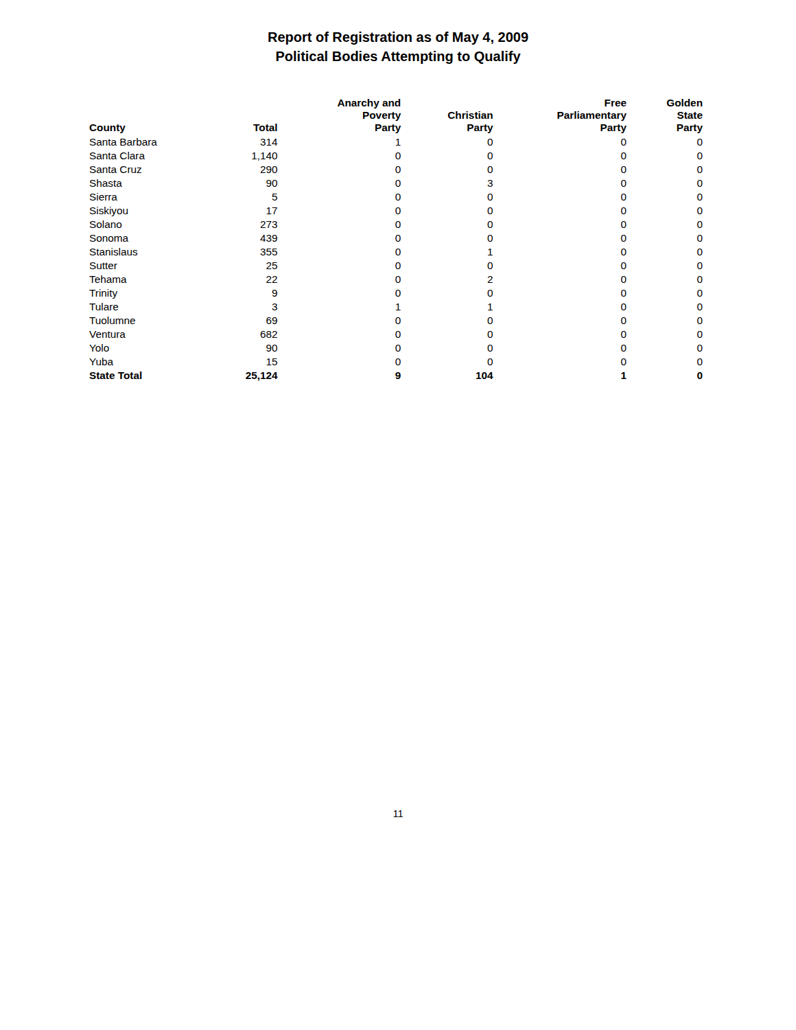Report of Registration as of May 4, 2009 Political Bodies Attempting to Qualify
| County | Total | Anarchy and Poverty Party | Christian Party | Free Parliamentary Party | Golden State Party |
| --- | --- | --- | --- | --- | --- |
| Santa Barbara | 314 | 1 | 0 | 0 | 0 |
| Santa Clara | 1,140 | 0 | 0 | 0 | 0 |
| Santa Cruz | 290 | 0 | 0 | 0 | 0 |
| Shasta | 90 | 0 | 3 | 0 | 0 |
| Sierra | 5 | 0 | 0 | 0 | 0 |
| Siskiyou | 17 | 0 | 0 | 0 | 0 |
| Solano | 273 | 0 | 0 | 0 | 0 |
| Sonoma | 439 | 0 | 0 | 0 | 0 |
| Stanislaus | 355 | 0 | 1 | 0 | 0 |
| Sutter | 25 | 0 | 0 | 0 | 0 |
| Tehama | 22 | 0 | 2 | 0 | 0 |
| Trinity | 9 | 0 | 0 | 0 | 0 |
| Tulare | 3 | 1 | 1 | 0 | 0 |
| Tuolumne | 69 | 0 | 0 | 0 | 0 |
| Ventura | 682 | 0 | 0 | 0 | 0 |
| Yolo | 90 | 0 | 0 | 0 | 0 |
| Yuba | 15 | 0 | 0 | 0 | 0 |
| State Total | 25,124 | 9 | 104 | 1 | 0 |
11